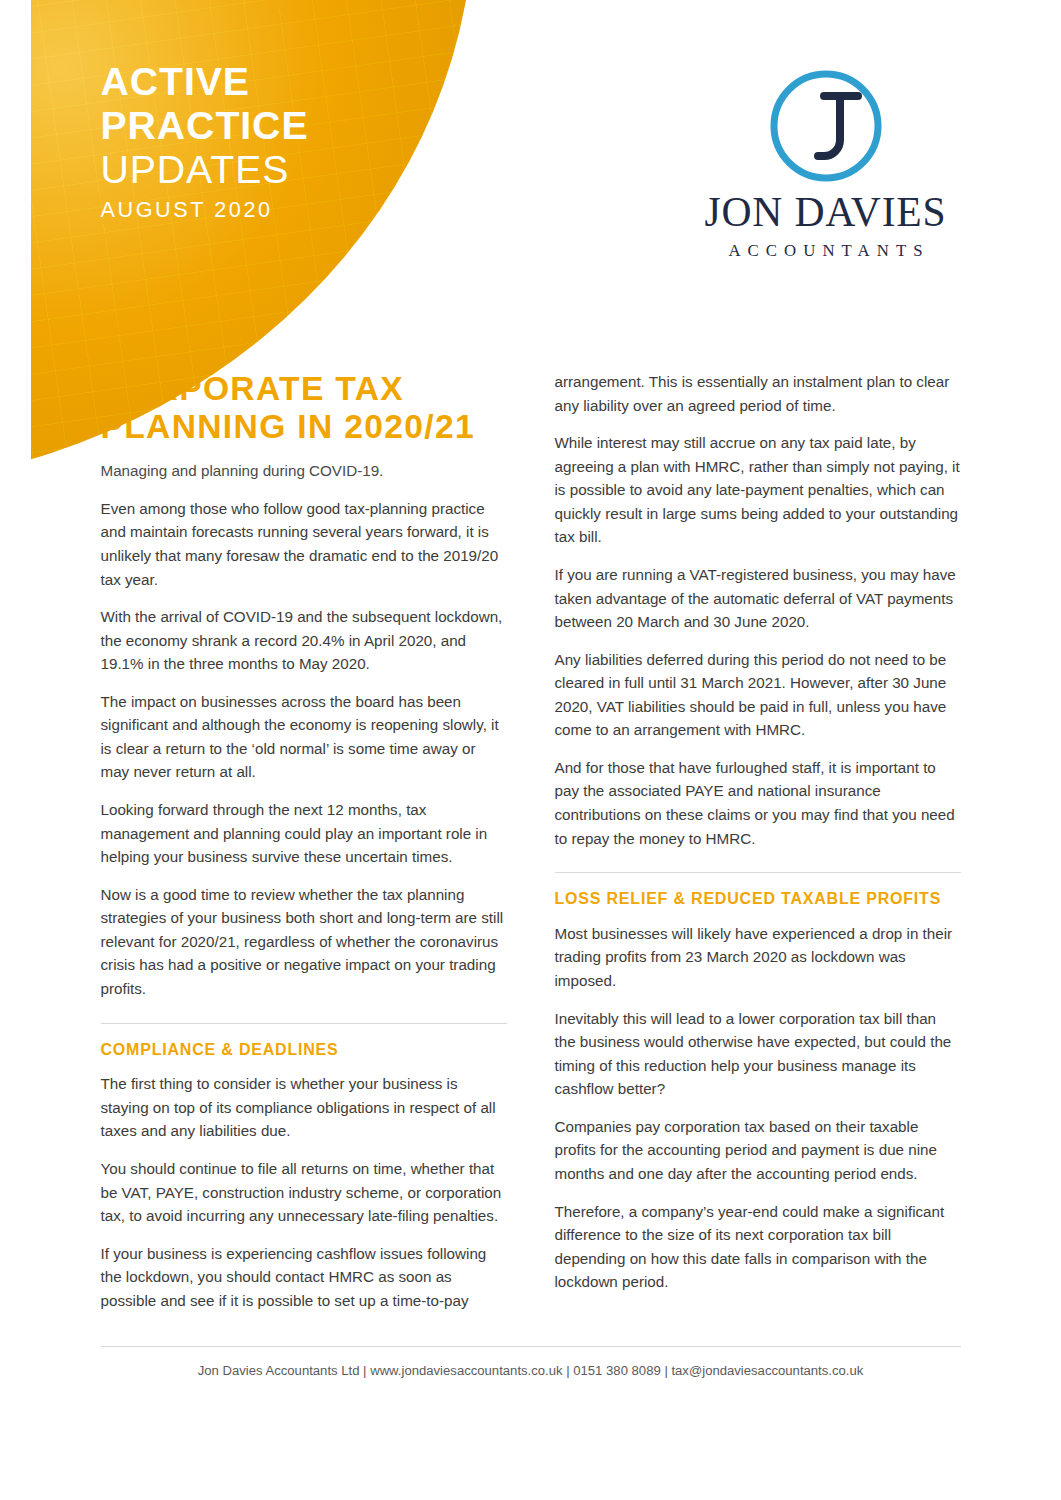Active Practice Updates August 2020
Jon Davies
Accountants
Corporate tax planning in 2020/21
Managing and planning during COVID-19.
Even among those who follow good tax-planning practice and maintain forecasts running several years forward, it is unlikely that many foresaw the dramatic end to the 2019/20 tax year.
With the arrival of COVID-19 and the subsequent lockdown, the economy shrank a record 20.4% in April 2020, and 19.1% in the three months to May 2020.
The impact on businesses across the board has been significant and although the economy is reopening slowly, it is clear a return to the ‘old normal’ is some time away or may never return at all.
Looking forward through the next 12 months, tax management and planning could play an important role in helping your business survive these uncertain times.
Now is a good time to review whether the tax planning strategies of your business both short and long-term are still relevant for 2020/21, regardless of whether the coronavirus crisis has had a positive or negative impact on your trading profits.
Compliance & deadlines
The first thing to consider is whether your business is staying on top of its compliance obligations in respect of all taxes and any liabilities due.
You should continue to file all returns on time, whether that be VAT, PAYE, construction industry scheme, or corporation tax, to avoid incurring any unnecessary late-filing penalties.
If your business is experiencing cashflow issues following the lockdown, you should contact HMRC as soon as possible and see if it is possible to set up a time-to-pay arrangement. This is essentially an instalment plan to clear any liability over an agreed period of time.
While interest may still accrue on any tax paid late, by agreeing a plan with HMRC, rather than simply not paying, it is possible to avoid any late-payment penalties, which can quickly result in large sums being added to your outstanding tax bill.
If you are running a VAT-registered business, you may have taken advantage of the automatic deferral of VAT payments between 20 March and 30 June 2020.
Any liabilities deferred during this period do not need to be cleared in full until 31 March 2021. However, after 30 June 2020, VAT liabilities should be paid in full, unless you have come to an arrangement with HMRC.
And for those that have furloughed staff, it is important to pay the associated PAYE and national insurance contributions on these claims or you may find that you need to repay the money to HMRC.
Loss relief & reduced taxable profits
Most businesses will likely have experienced a drop in their trading profits from 23 March 2020 as lockdown was imposed.
Inevitably this will lead to a lower corporation tax bill than the business would otherwise have expected, but could the timing of this reduction help your business manage its cashflow better?
Companies pay corporation tax based on their taxable profits for the accounting period and payment is due nine months and one day after the accounting period ends.
Therefore, a company’s year-end could make a significant difference to the size of its next corporation tax bill depending on how this date falls in comparison with the lockdown period.
Jon Davies Accountants Ltd | www.jondaviesaccountants.co.uk | 0151 380 8089 | tax@jondaviesaccountants.co.uk